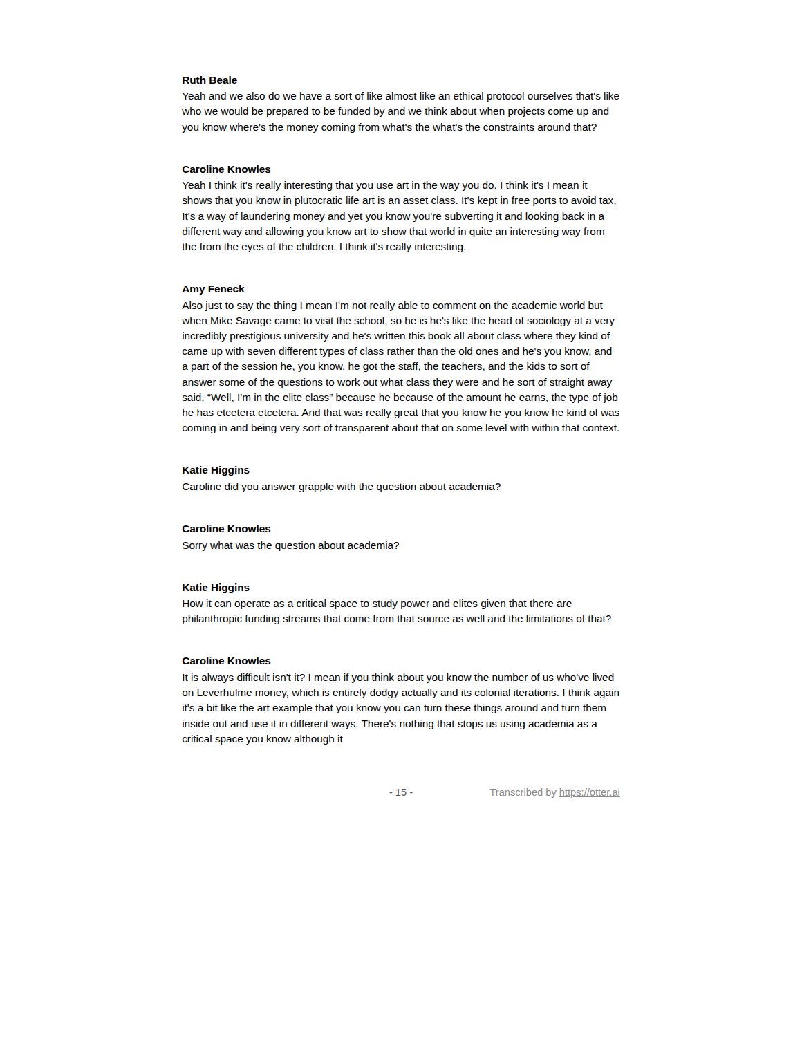Ruth Beale
Yeah and we also do we have a sort of like almost like an ethical protocol ourselves that's like who we would be prepared to be funded by and we think about when projects come up and you know where's the money coming from what's the what's the constraints around that?
Caroline Knowles
Yeah I think it's really interesting that you use art in the way you do. I think it's I mean it shows that you know in plutocratic life art is an asset class. It's kept in free ports to avoid tax, It's a way of laundering money and yet you know you're subverting it and looking back in a different way and allowing you know art to show that world in quite an interesting way from the from the eyes of the children. I think it's really interesting.
Amy Feneck
Also just to say the thing I mean I'm not really able to comment on the academic world but when Mike Savage came to visit the school, so he is he's like the head of sociology at a very incredibly prestigious university and he's written this book all about class where they kind of came up with seven different types of class rather than the old ones and he's you know, and a part of the session he, you know, he got the staff, the teachers, and the kids to sort of answer some of the questions to work out what class they were and he sort of straight away said, “Well, I'm in the elite class” because he because of the amount he earns, the type of job he has etcetera etcetera. And that was really great that you know he you know he kind of was coming in and being very sort of transparent about that on some level with within that context.
Katie Higgins
Caroline did you answer grapple with the question about academia?
Caroline Knowles
Sorry what was the question about academia?
Katie Higgins
How it can operate as a critical space to study power and elites given that there are philanthropic funding streams that come from that source as well and the limitations of that?
Caroline Knowles
It is always difficult isn't it? I mean if you think about you know the number of us who've lived on Leverhulme money, which is entirely dodgy actually and its colonial iterations. I think again it's a bit like the art example that you know you can turn these things around and turn them inside out and use it in different ways. There's nothing that stops us using academia as a critical space you know although it
- 15 - Transcribed by https://otter.ai